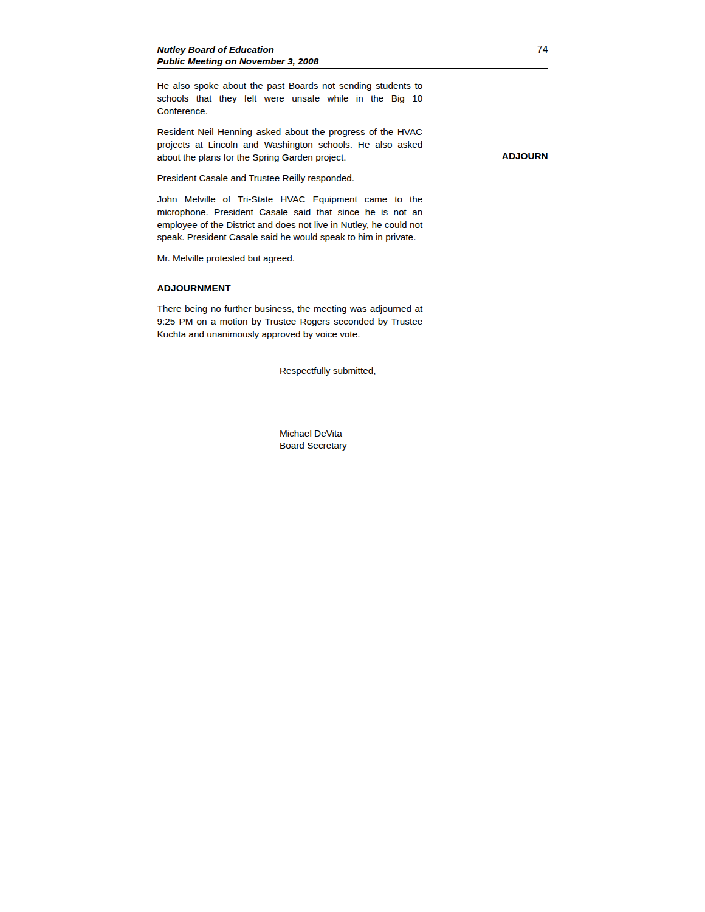Nutley Board of Education
Public Meeting on November 3, 2008
74
He also spoke about the past Boards not sending students to schools that they felt were unsafe while in the Big 10 Conference.
Resident Neil Henning asked about the progress of the HVAC projects at Lincoln and Washington schools. He also asked about the plans for the Spring Garden project.
President Casale and Trustee Reilly responded.
John Melville of Tri-State HVAC Equipment came to the microphone. President Casale said that since he is not an employee of the District and does not live in Nutley, he could not speak. President Casale said he would speak to him in private.
Mr. Melville protested but agreed.
Adjournment
There being no further business, the meeting was adjourned at 9:25 PM on a motion by Trustee Rogers seconded by Trustee Kuchta and unanimously approved by voice vote.
ADJOURN
Respectfully submitted,
Michael DeVita
Board Secretary